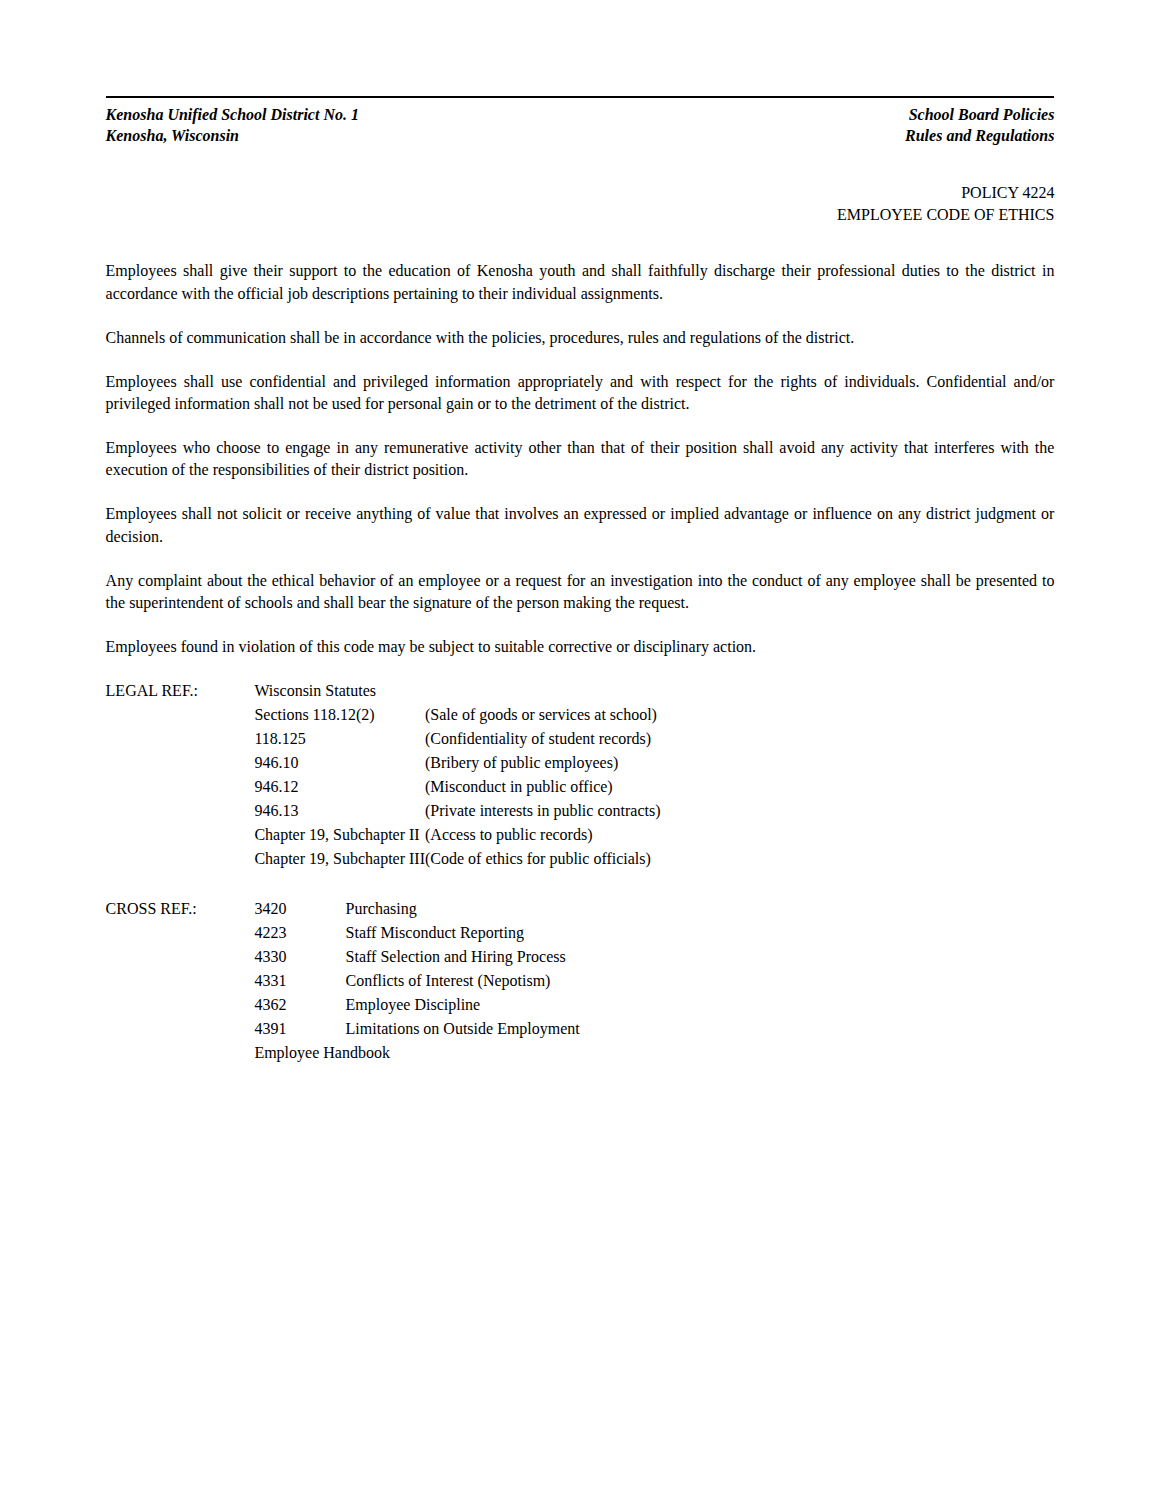Kenosha Unified School District No. 1
Kenosha, Wisconsin
School Board Policies
Rules and Regulations
POLICY 4224
EMPLOYEE CODE OF ETHICS
Employees shall give their support to the education of Kenosha youth and shall faithfully discharge their professional duties to the district in accordance with the official job descriptions pertaining to their individual assignments.
Channels of communication shall be in accordance with the policies, procedures, rules and regulations of the district.
Employees shall use confidential and privileged information appropriately and with respect for the rights of individuals. Confidential and/or privileged information shall not be used for personal gain or to the detriment of the district.
Employees who choose to engage in any remunerative activity other than that of their position shall avoid any activity that interferes with the execution of the responsibilities of their district position.
Employees shall not solicit or receive anything of value that involves an expressed or implied advantage or influence on any district judgment or decision.
Any complaint about the ethical behavior of an employee or a request for an investigation into the conduct of any employee shall be presented to the superintendent of schools and shall bear the signature of the person making the request.
Employees found in violation of this code may be subject to suitable corrective or disciplinary action.
| LEGAL REF.: | Wisconsin Statutes |
| | Sections 118.12(2) | (Sale of goods or services at school) |
| | 118.125 | (Confidentiality of student records) |
| | 946.10 | (Bribery of public employees) |
| | 946.12 | (Misconduct in public office) |
| | 946.13 | (Private interests in public contracts) |
| | Chapter 19, Subchapter II | (Access to public records) |
| | Chapter 19, Subchapter III | (Code of ethics for public officials) |
| CROSS REF.: | 3420 | Purchasing |
| | 4223 | Staff Misconduct Reporting |
| | 4330 | Staff Selection and Hiring Process |
| | 4331 | Conflicts of Interest (Nepotism) |
| | 4362 | Employee Discipline |
| | 4391 | Limitations on Outside Employment |
| | Employee Handbook |